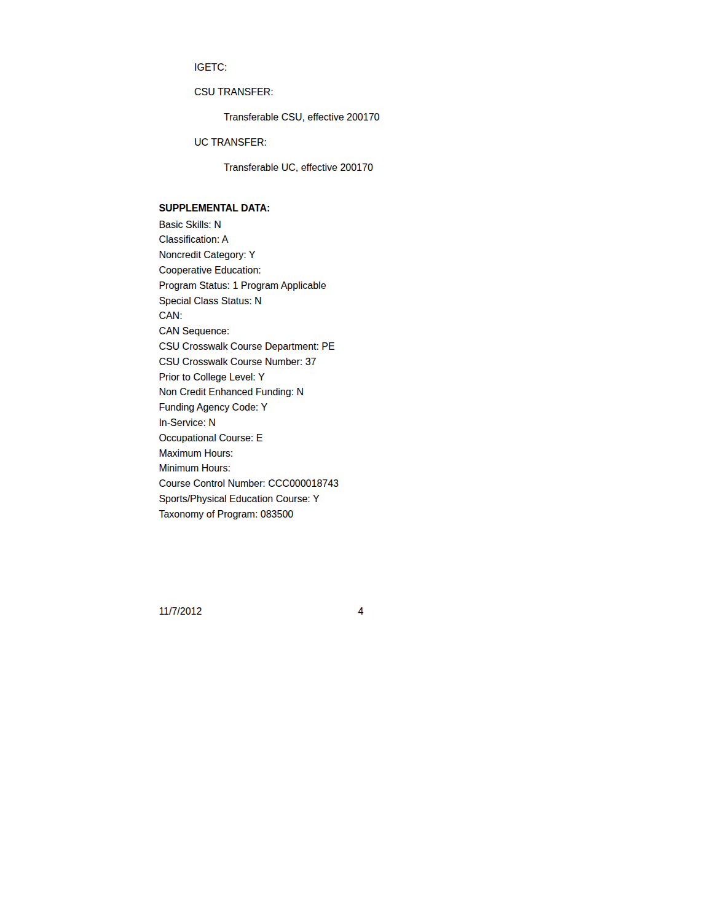IGETC:
CSU TRANSFER:
Transferable CSU, effective 200170
UC TRANSFER:
Transferable UC, effective 200170
SUPPLEMENTAL DATA:
Basic Skills: N
Classification: A
Noncredit Category: Y
Cooperative Education:
Program Status: 1 Program Applicable
Special Class Status: N
CAN:
CAN Sequence:
CSU Crosswalk Course Department: PE
CSU Crosswalk Course Number: 37
Prior to College Level: Y
Non Credit Enhanced Funding: N
Funding Agency Code: Y
In-Service: N
Occupational Course: E
Maximum Hours:
Minimum Hours:
Course Control Number: CCC000018743
Sports/Physical Education Course: Y
Taxonomy of Program: 083500
11/7/2012 4